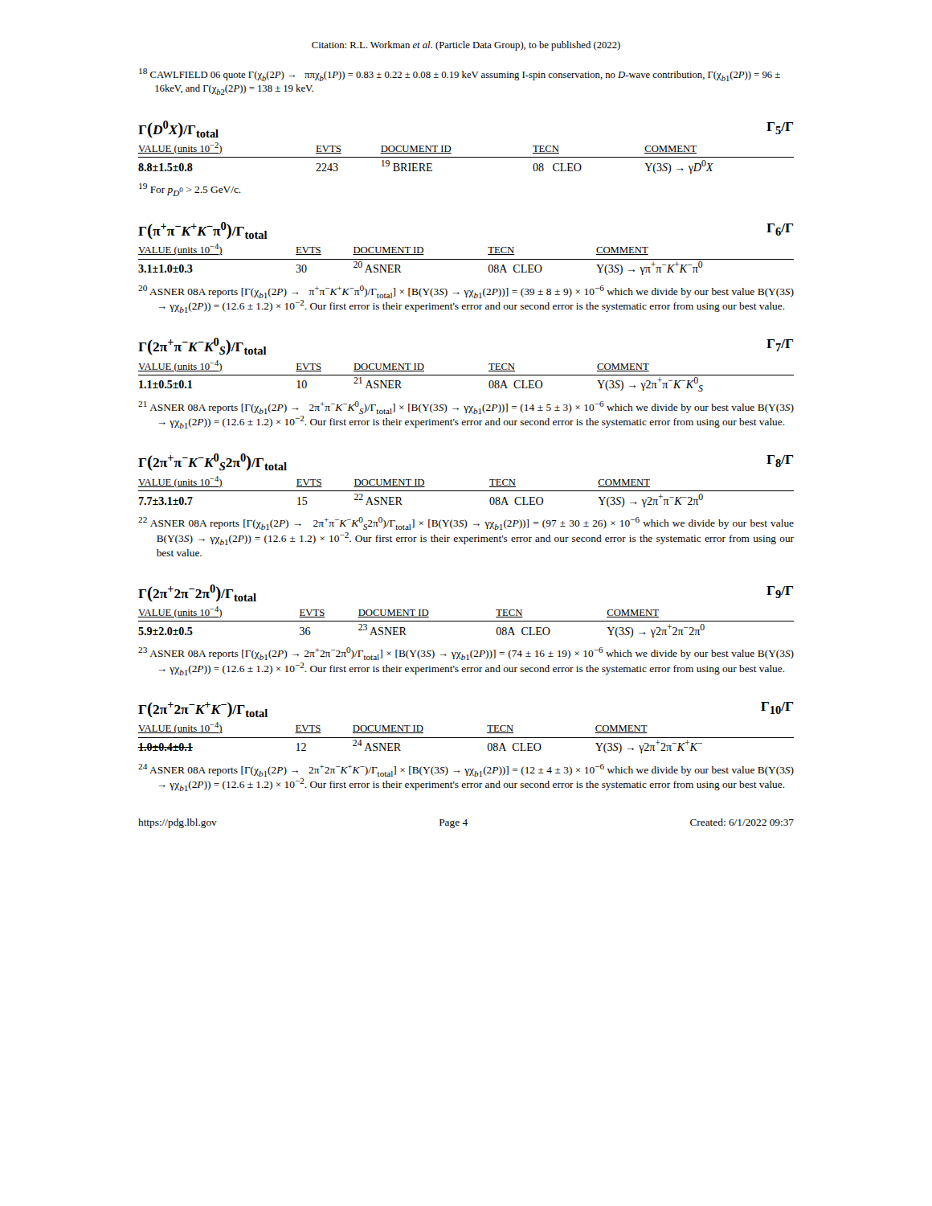Citation: R.L. Workman et al. (Particle Data Group), to be published (2022)
18 CAWLFIELD 06 quote Γ(χb(2P) → ππχb(1P)) = 0.83 ± 0.22 ± 0.08 ± 0.19 keV assuming I-spin conservation, no D-wave contribution, Γ(χb1(2P)) = 96 ± 16keV, and Γ(χb2(2P)) = 138 ± 19 keV.
Γ(D0X)/ΓtotalΓ5/Γ
| VALUE (units 10 −2 ) | EVTS | DOCUMENT ID | TECN | COMMENT |
| --- | --- | --- | --- | --- |
| 8.8±1.5±0.8 | 2243 | 19 BRIERE | 08 CLEO | Υ(3 S ) → γ D 0 X |
19 For pD0 > 2.5 GeV/c.
Γ(π+π−K+K−π0)/ΓtotalΓ6/Γ
| VALUE (units 10 −4 ) | EVTS | DOCUMENT ID | TECN | COMMENT |
| --- | --- | --- | --- | --- |
| 3.1±1.0±0.3 | 30 | 20 ASNER | 08A CLEO | Υ(3 S ) → γπ + π − K + K − π 0 |
20 ASNER 08A reports [Γ(χb1(2P) → π+π−K+K−π0)/Γtotal] × [B(Υ(3S) → γχb1(2P))] = (39 ± 8 ± 9) × 10−6 which we divide by our best value B(Υ(3S) → γχb1(2P)) = (12.6 ± 1.2) × 10−2. Our first error is their experiment's error and our second error is the systematic error from using our best value.
Γ(2π+π−K−K0S)/ΓtotalΓ7/Γ
| VALUE (units 10 −4 ) | EVTS | DOCUMENT ID | TECN | COMMENT |
| --- | --- | --- | --- | --- |
| 1.1±0.5±0.1 | 10 | 21 ASNER | 08A CLEO | Υ(3 S ) → γ2π + π − K − K 0 S |
21 ASNER 08A reports [Γ(χb1(2P) → 2π+π−K−K0S)/Γtotal] × [B(Υ(3S) → γχb1(2P))] = (14 ± 5 ± 3) × 10−6 which we divide by our best value B(Υ(3S) → γχb1(2P)) = (12.6 ± 1.2) × 10−2. Our first error is their experiment's error and our second error is the systematic error from using our best value.
Γ(2π+π−K−K0S2π0)/ΓtotalΓ8/Γ
| VALUE (units 10 −4 ) | EVTS | DOCUMENT ID | TECN | COMMENT |
| --- | --- | --- | --- | --- |
| 7.7±3.1±0.7 | 15 | 22 ASNER | 08A CLEO | Υ(3 S ) → γ2π + π − K − 2π 0 |
22 ASNER 08A reports [Γ(χb1(2P) → 2π+π−K−K0S2π0)/Γtotal] × [B(Υ(3S) → γχb1(2P))] = (97 ± 30 ± 26) × 10−6 which we divide by our best value B(Υ(3S) → γχb1(2P)) = (12.6 ± 1.2) × 10−2. Our first error is their experiment's error and our second error is the systematic error from using our best value.
Γ(2π+2π−2π0)/ΓtotalΓ9/Γ
| VALUE (units 10 −4 ) | EVTS | DOCUMENT ID | TECN | COMMENT |
| --- | --- | --- | --- | --- |
| 5.9±2.0±0.5 | 36 | 23 ASNER | 08A CLEO | Υ(3 S ) → γ2π + 2π − 2π 0 |
23 ASNER 08A reports [Γ(χb1(2P) → 2π+2π−2π0)/Γtotal] × [B(Υ(3S) → γχb1(2P))] = (74 ± 16 ± 19) × 10−6 which we divide by our best value B(Υ(3S) → γχb1(2P)) = (12.6 ± 1.2) × 10−2. Our first error is their experiment's error and our second error is the systematic error from using our best value.
Γ(2π+2π−K+K−)/ΓtotalΓ10/Γ
| VALUE (units 10 −4 ) | EVTS | DOCUMENT ID | TECN | COMMENT |
| --- | --- | --- | --- | --- |
| 1.0±0.4±0.1 | 12 | 24 ASNER | 08A CLEO | Υ(3 S ) → γ2π + 2π − K + K − |
24 ASNER 08A reports [Γ(χb1(2P) → 2π+2π−K+K−)/Γtotal] × [B(Υ(3S) → γχb1(2P))] = (12 ± 4 ± 3) × 10−6 which we divide by our best value B(Υ(3S) → γχb1(2P)) = (12.6 ± 1.2) × 10−2. Our first error is their experiment's error and our second error is the systematic error from using our best value.
https://pdg.lbl.gov Page 4 Created: 6/1/2022 09:37